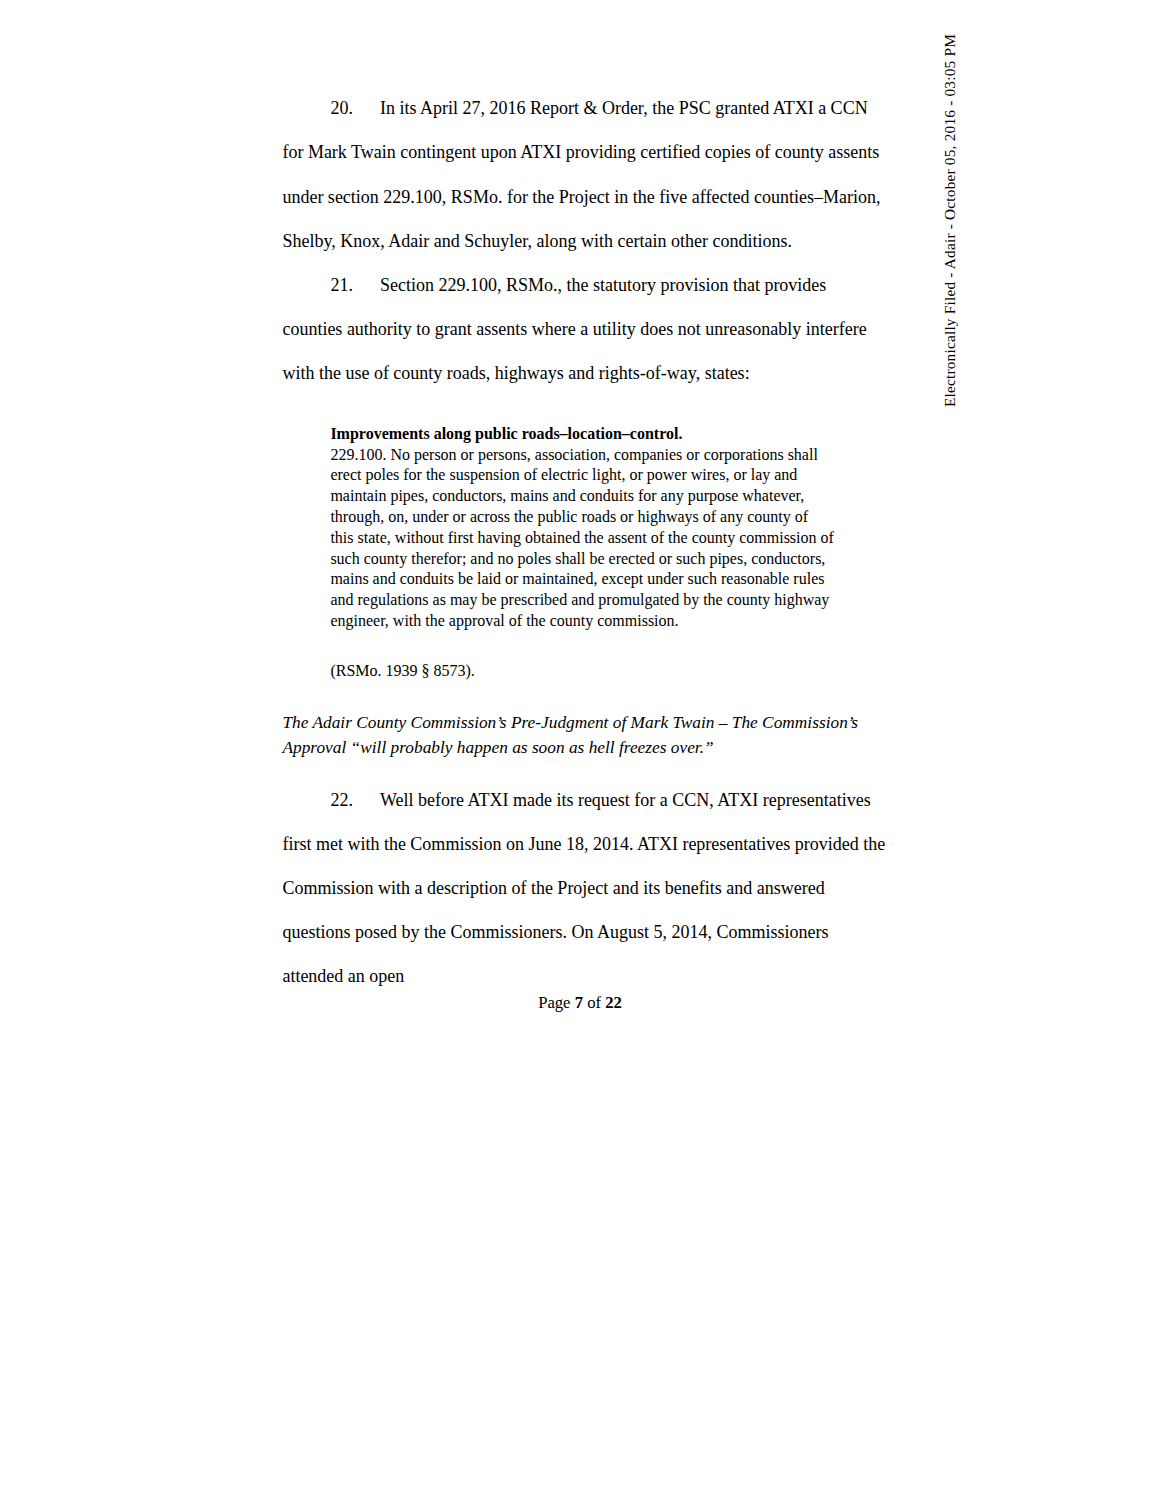Electronically Filed - Adair - October 05, 2016 - 03:05 PM
20. In its April 27, 2016 Report & Order, the PSC granted ATXI a CCN for Mark Twain contingent upon ATXI providing certified copies of county assents under section 229.100, RSMo. for the Project in the five affected counties–Marion, Shelby, Knox, Adair and Schuyler, along with certain other conditions.
21. Section 229.100, RSMo., the statutory provision that provides counties authority to grant assents where a utility does not unreasonably interfere with the use of county roads, highways and rights-of-way, states:
Improvements along public roads–location–control.
229.100. No person or persons, association, companies or corporations shall erect poles for the suspension of electric light, or power wires, or lay and maintain pipes, conductors, mains and conduits for any purpose whatever, through, on, under or across the public roads or highways of any county of this state, without first having obtained the assent of the county commission of such county therefor; and no poles shall be erected or such pipes, conductors, mains and conduits be laid or maintained, except under such reasonable rules and regulations as may be prescribed and promulgated by the county highway engineer, with the approval of the county commission.
(RSMo. 1939 § 8573).
The Adair County Commission’s Pre-Judgment of Mark Twain – The Commission’s Approval “will probably happen as soon as hell freezes over.”
22. Well before ATXI made its request for a CCN, ATXI representatives first met with the Commission on June 18, 2014. ATXI representatives provided the Commission with a description of the Project and its benefits and answered questions posed by the Commissioners. On August 5, 2014, Commissioners attended an open
Page 7 of 22